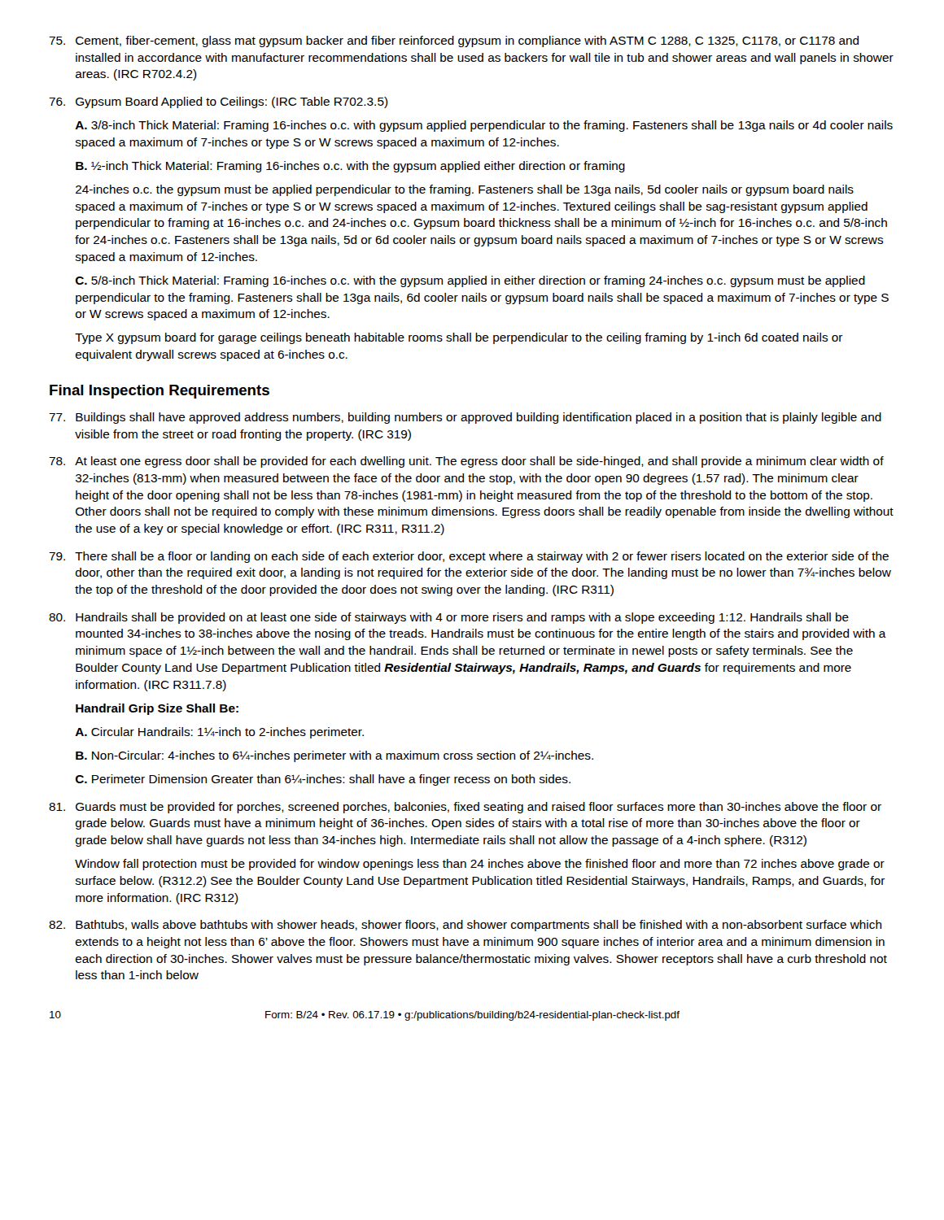75. Cement, fiber-cement, glass mat gypsum backer and fiber reinforced gypsum in compliance with ASTM C 1288, C 1325, C1178, or C1178 and installed in accordance with manufacturer recommendations shall be used as backers for wall tile in tub and shower areas and wall panels in shower areas. (IRC R702.4.2)
76. Gypsum Board Applied to Ceilings: (IRC Table R702.3.5)
A. 3/8-inch Thick Material: Framing 16-inches o.c. with gypsum applied perpendicular to the framing. Fasteners shall be 13ga nails or 4d cooler nails spaced a maximum of 7-inches or type S or W screws spaced a maximum of 12-inches.
B. ½-inch Thick Material: Framing 16-inches o.c. with the gypsum applied either direction or framing
24-inches o.c. the gypsum must be applied perpendicular to the framing. Fasteners shall be 13ga nails, 5d cooler nails or gypsum board nails spaced a maximum of 7-inches or type S or W screws spaced a maximum of 12-inches. Textured ceilings shall be sag-resistant gypsum applied perpendicular to framing at 16-inches o.c. and 24-inches o.c. Gypsum board thickness shall be a minimum of ½-inch for 16-inches o.c. and 5/8-inch for 24-inches o.c. Fasteners shall be 13ga nails, 5d or 6d cooler nails or gypsum board nails spaced a maximum of 7-inches or type S or W screws spaced a maximum of 12-inches.
C. 5/8-inch Thick Material: Framing 16-inches o.c. with the gypsum applied in either direction or framing 24-inches o.c. gypsum must be applied perpendicular to the framing. Fasteners shall be 13ga nails, 6d cooler nails or gypsum board nails shall be spaced a maximum of 7-inches or type S or W screws spaced a maximum of 12-inches.
Type X gypsum board for garage ceilings beneath habitable rooms shall be perpendicular to the ceiling framing by 1-inch 6d coated nails or equivalent drywall screws spaced at 6-inches o.c.
Final Inspection Requirements
77. Buildings shall have approved address numbers, building numbers or approved building identification placed in a position that is plainly legible and visible from the street or road fronting the property. (IRC 319)
78. At least one egress door shall be provided for each dwelling unit. The egress door shall be side-hinged, and shall provide a minimum clear width of 32-inches (813-mm) when measured between the face of the door and the stop, with the door open 90 degrees (1.57 rad). The minimum clear height of the door opening shall not be less than 78-inches (1981-mm) in height measured from the top of the threshold to the bottom of the stop. Other doors shall not be required to comply with these minimum dimensions. Egress doors shall be readily openable from inside the dwelling without the use of a key or special knowledge or effort. (IRC R311, R311.2)
79. There shall be a floor or landing on each side of each exterior door, except where a stairway with 2 or fewer risers located on the exterior side of the door, other than the required exit door, a landing is not required for the exterior side of the door. The landing must be no lower than 7¾-inches below the top of the threshold of the door provided the door does not swing over the landing. (IRC R311)
80. Handrails shall be provided on at least one side of stairways with 4 or more risers and ramps with a slope exceeding 1:12. Handrails shall be mounted 34-inches to 38-inches above the nosing of the treads. Handrails must be continuous for the entire length of the stairs and provided with a minimum space of 1½-inch between the wall and the handrail. Ends shall be returned or terminate in newel posts or safety terminals. See the Boulder County Land Use Department Publication titled Residential Stairways, Handrails, Ramps, and Guards for requirements and more information. (IRC R311.7.8)
Handrail Grip Size Shall Be:
A. Circular Handrails: 1¼-inch to 2-inches perimeter.
B. Non-Circular: 4-inches to 6¼-inches perimeter with a maximum cross section of 2¼-inches.
C. Perimeter Dimension Greater than 6¼-inches: shall have a finger recess on both sides.
81. Guards must be provided for porches, screened porches, balconies, fixed seating and raised floor surfaces more than 30-inches above the floor or grade below. Guards must have a minimum height of 36-inches. Open sides of stairs with a total rise of more than 30-inches above the floor or grade below shall have guards not less than 34-inches high. Intermediate rails shall not allow the passage of a 4-inch sphere. (R312)
Window fall protection must be provided for window openings less than 24 inches above the finished floor and more than 72 inches above grade or surface below. (R312.2) See the Boulder County Land Use Department Publication titled Residential Stairways, Handrails, Ramps, and Guards, for more information. (IRC R312)
82. Bathtubs, walls above bathtubs with shower heads, shower floors, and shower compartments shall be finished with a non-absorbent surface which extends to a height not less than 6’ above the floor. Showers must have a minimum 900 square inches of interior area and a minimum dimension in each direction of 30-inches. Shower valves must be pressure balance/thermostatic mixing valves. Shower receptors shall have a curb threshold not less than 1-inch below
10 Form: B/24 • Rev. 06.17.19 • g:/publications/building/b24-residential-plan-check-list.pdf